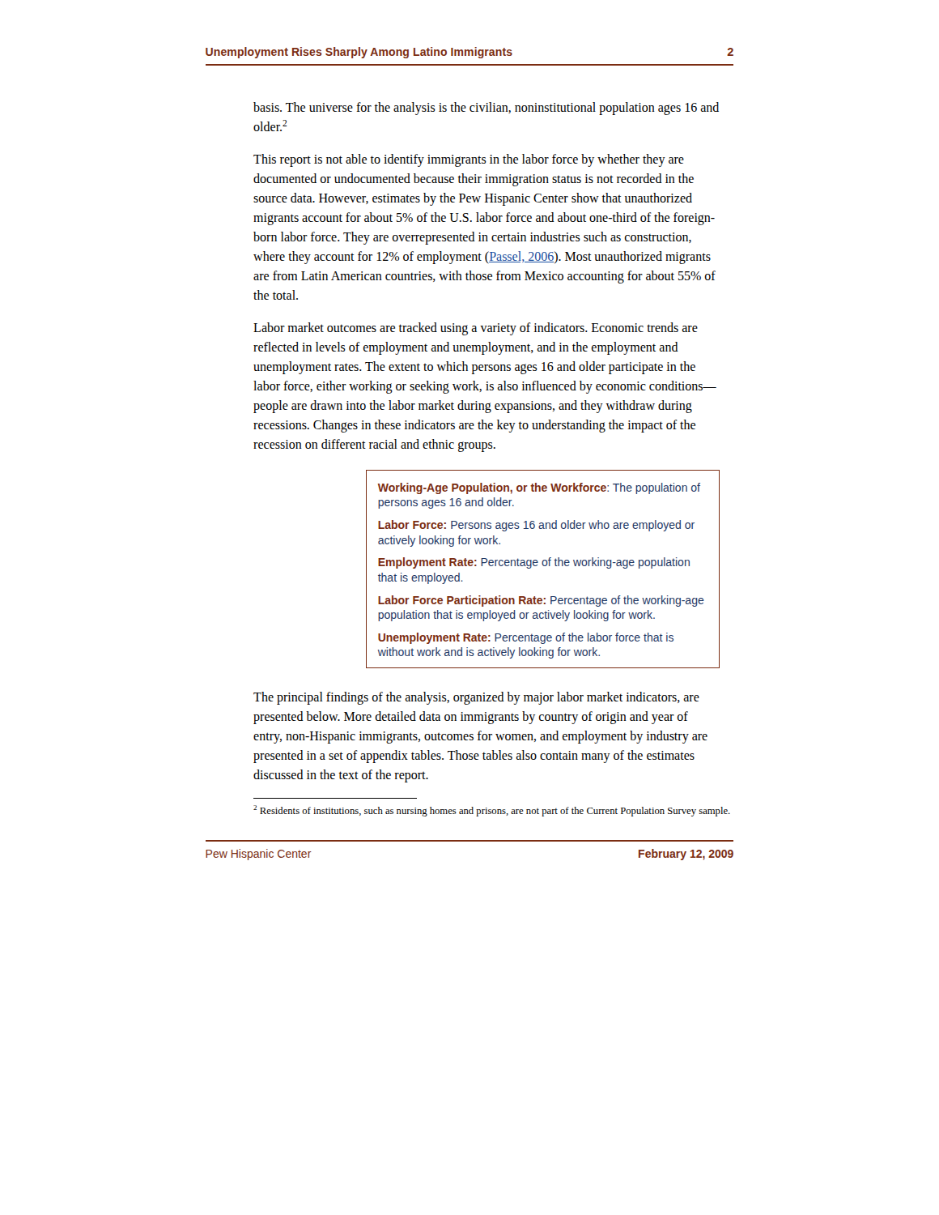Unemployment Rises Sharply Among Latino Immigrants 2
basis. The universe for the analysis is the civilian, noninstitutional population ages 16 and older.2
This report is not able to identify immigrants in the labor force by whether they are documented or undocumented because their immigration status is not recorded in the source data. However, estimates by the Pew Hispanic Center show that unauthorized migrants account for about 5% of the U.S. labor force and about one-third of the foreign-born labor force. They are overrepresented in certain industries such as construction, where they account for 12% of employment (Passel, 2006). Most unauthorized migrants are from Latin American countries, with those from Mexico accounting for about 55% of the total.
Labor market outcomes are tracked using a variety of indicators. Economic trends are reflected in levels of employment and unemployment, and in the employment and unemployment rates. The extent to which persons ages 16 and older participate in the labor force, either working or seeking work, is also influenced by economic conditions—people are drawn into the labor market during expansions, and they withdraw during recessions. Changes in these indicators are the key to understanding the impact of the recession on different racial and ethnic groups.
Working-Age Population, or the Workforce: The population of persons ages 16 and older.
Labor Force: Persons ages 16 and older who are employed or actively looking for work.
Employment Rate: Percentage of the working-age population that is employed.
Labor Force Participation Rate: Percentage of the working-age population that is employed or actively looking for work.
Unemployment Rate: Percentage of the labor force that is without work and is actively looking for work.
The principal findings of the analysis, organized by major labor market indicators, are presented below. More detailed data on immigrants by country of origin and year of entry, non-Hispanic immigrants, outcomes for women, and employment by industry are presented in a set of appendix tables. Those tables also contain many of the estimates discussed in the text of the report.
2 Residents of institutions, such as nursing homes and prisons, are not part of the Current Population Survey sample.
Pew Hispanic Center February 12, 2009